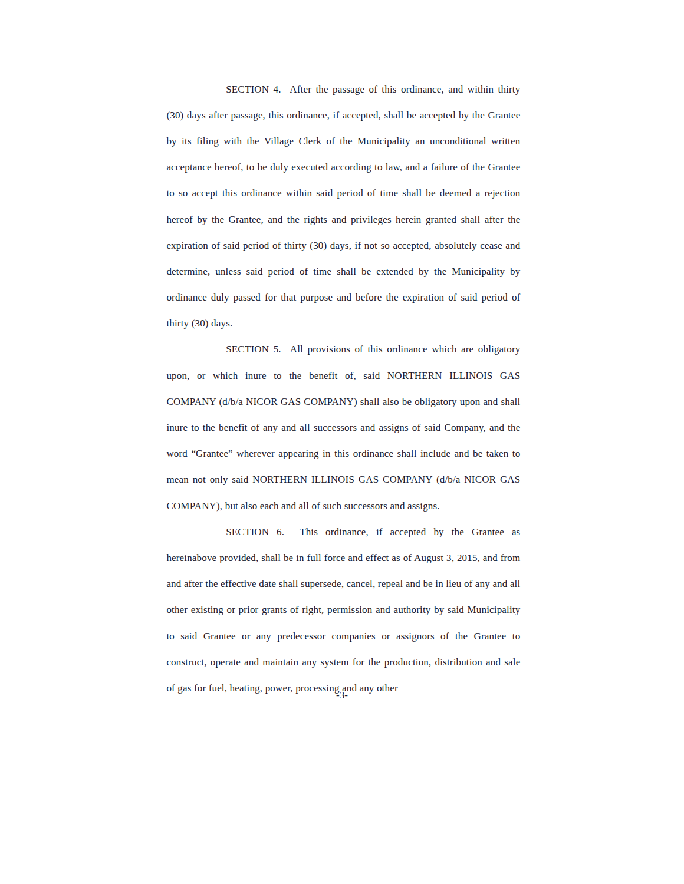SECTION 4. After the passage of this ordinance, and within thirty (30) days after passage, this ordinance, if accepted, shall be accepted by the Grantee by its filing with the Village Clerk of the Municipality an unconditional written acceptance hereof, to be duly executed according to law, and a failure of the Grantee to so accept this ordinance within said period of time shall be deemed a rejection hereof by the Grantee, and the rights and privileges herein granted shall after the expiration of said period of thirty (30) days, if not so accepted, absolutely cease and determine, unless said period of time shall be extended by the Municipality by ordinance duly passed for that purpose and before the expiration of said period of thirty (30) days.
SECTION 5. All provisions of this ordinance which are obligatory upon, or which inure to the benefit of, said NORTHERN ILLINOIS GAS COMPANY (d/b/a NICOR GAS COMPANY) shall also be obligatory upon and shall inure to the benefit of any and all successors and assigns of said Company, and the word “Grantee” wherever appearing in this ordinance shall include and be taken to mean not only said NORTHERN ILLINOIS GAS COMPANY (d/b/a NICOR GAS COMPANY), but also each and all of such successors and assigns.
SECTION 6. This ordinance, if accepted by the Grantee as hereinabove provided, shall be in full force and effect as of August 3, 2015, and from and after the effective date shall supersede, cancel, repeal and be in lieu of any and all other existing or prior grants of right, permission and authority by said Municipality to said Grantee or any predecessor companies or assignors of the Grantee to construct, operate and maintain any system for the production, distribution and sale of gas for fuel, heating, power, processing and any other
-3-